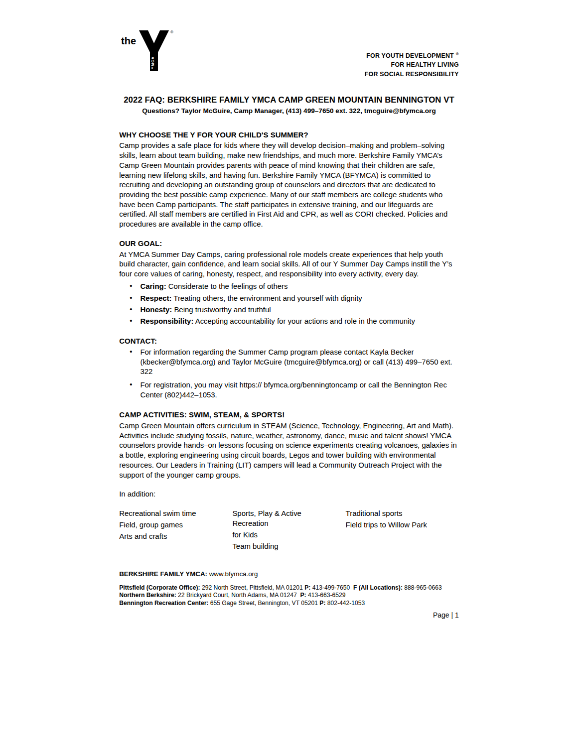the ® YMCA
For Youth Development ®
For Healthy Living
For Social Responsibility
2022 FAQ: Berkshire Family YMCA Camp Green Mountain Bennington VT
Questions? Taylor McGuire, Camp Manager, (413) 499–7650 ext. 322, tmcguire@bfymca.org
Why choose the Y for your child's summer?
Camp provides a safe place for kids where they will develop decision–making and problem–solving skills, learn about team building, make new friendships, and much more. Berkshire Family YMCA’s Camp Green Mountain provides parents with peace of mind knowing that their children are safe, learning new lifelong skills, and having fun. Berkshire Family YMCA (BFYMCA) is committed to recruiting and developing an outstanding group of counselors and directors that are dedicated to providing the best possible camp experience. Many of our staff members are college students who have been Camp participants. The staff participates in extensive training, and our lifeguards are certified. All staff members are certified in First Aid and CPR, as well as CORI checked. Policies and procedures are available in the camp office.
Our Goal:
At YMCA Summer Day Camps, caring professional role models create experiences that help youth build character, gain confidence, and learn social skills. All of our Y Summer Day Camps instill the Y’s four core values of caring, honesty, respect, and responsibility into every activity, every day.
Caring: Considerate to the feelings of others
Respect: Treating others, the environment and yourself with dignity
Honesty: Being trustworthy and truthful
Responsibility: Accepting accountability for your actions and role in the community
Contact:
For information regarding the Summer Camp program please contact Kayla Becker (kbecker@bfymca.org) and Taylor McGuire (tmcguire@bfymca.org) or call (413) 499–7650 ext. 322
For registration, you may visit https:// bfymca.org/benningtoncamp or call the Bennington Rec Center (802)442–1053.
Camp Activities: Swim, STEAM, & Sports!
Camp Green Mountain offers curriculum in STEAM (Science, Technology, Engineering, Art and Math). Activities include studying fossils, nature, weather, astronomy, dance, music and talent shows! YMCA counselors provide hands–on lessons focusing on science experiments creating volcanoes, galaxies in a bottle, exploring engineering using circuit boards, Legos and tower building with environmental resources. Our Leaders in Training (LIT) campers will lead a Community Outreach Project with the support of the younger camp groups.
In addition:
Recreational swim time
Field, group games
Arts and crafts
Sports, Play & Active Recreation
for Kids
Team building
Traditional sports
Field trips to Willow Park
BERKSHIRE FAMILY YMCA: www.bfymca.org
Pittsfield (Corporate Office): 292 North Street, Pittsfield, MA 01201 P: 413-499-7650 F (All Locations): 888-965-0663
Northern Berkshire: 22 Brickyard Court, North Adams, MA 01247 P: 413-663-6529
Bennington Recreation Center: 655 Gage Street, Bennington, VT 05201 P: 802-442-1053
Page | 1